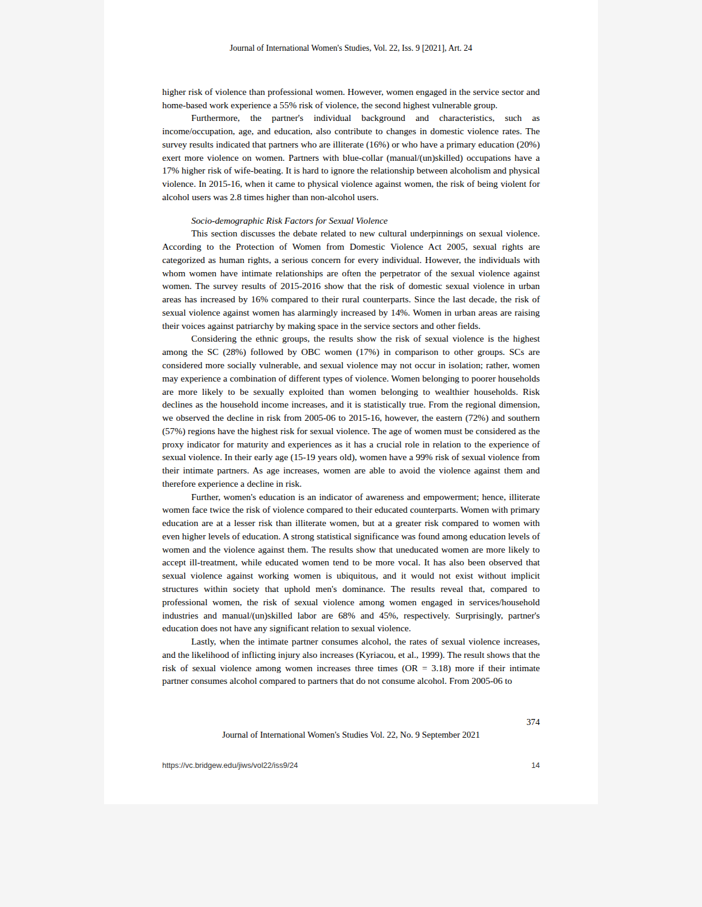Journal of International Women's Studies, Vol. 22, Iss. 9 [2021], Art. 24
higher risk of violence than professional women. However, women engaged in the service sector and home-based work experience a 55% risk of violence, the second highest vulnerable group.
Furthermore, the partner's individual background and characteristics, such as income/occupation, age, and education, also contribute to changes in domestic violence rates. The survey results indicated that partners who are illiterate (16%) or who have a primary education (20%) exert more violence on women. Partners with blue-collar (manual/(un)skilled) occupations have a 17% higher risk of wife-beating. It is hard to ignore the relationship between alcoholism and physical violence. In 2015-16, when it came to physical violence against women, the risk of being violent for alcohol users was 2.8 times higher than non-alcohol users.
Socio-demographic Risk Factors for Sexual Violence
This section discusses the debate related to new cultural underpinnings on sexual violence. According to the Protection of Women from Domestic Violence Act 2005, sexual rights are categorized as human rights, a serious concern for every individual. However, the individuals with whom women have intimate relationships are often the perpetrator of the sexual violence against women. The survey results of 2015-2016 show that the risk of domestic sexual violence in urban areas has increased by 16% compared to their rural counterparts. Since the last decade, the risk of sexual violence against women has alarmingly increased by 14%. Women in urban areas are raising their voices against patriarchy by making space in the service sectors and other fields.
Considering the ethnic groups, the results show the risk of sexual violence is the highest among the SC (28%) followed by OBC women (17%) in comparison to other groups. SCs are considered more socially vulnerable, and sexual violence may not occur in isolation; rather, women may experience a combination of different types of violence. Women belonging to poorer households are more likely to be sexually exploited than women belonging to wealthier households. Risk declines as the household income increases, and it is statistically true. From the regional dimension, we observed the decline in risk from 2005-06 to 2015-16, however, the eastern (72%) and southern (57%) regions have the highest risk for sexual violence. The age of women must be considered as the proxy indicator for maturity and experiences as it has a crucial role in relation to the experience of sexual violence. In their early age (15-19 years old), women have a 99% risk of sexual violence from their intimate partners. As age increases, women are able to avoid the violence against them and therefore experience a decline in risk.
Further, women's education is an indicator of awareness and empowerment; hence, illiterate women face twice the risk of violence compared to their educated counterparts. Women with primary education are at a lesser risk than illiterate women, but at a greater risk compared to women with even higher levels of education. A strong statistical significance was found among education levels of women and the violence against them. The results show that uneducated women are more likely to accept ill-treatment, while educated women tend to be more vocal. It has also been observed that sexual violence against working women is ubiquitous, and it would not exist without implicit structures within society that uphold men's dominance. The results reveal that, compared to professional women, the risk of sexual violence among women engaged in services/household industries and manual/(un)skilled labor are 68% and 45%, respectively. Surprisingly, partner's education does not have any significant relation to sexual violence.
Lastly, when the intimate partner consumes alcohol, the rates of sexual violence increases, and the likelihood of inflicting injury also increases (Kyriacou, et al., 1999). The result shows that the risk of sexual violence among women increases three times (OR = 3.18) more if their intimate partner consumes alcohol compared to partners that do not consume alcohol. From 2005-06 to
374
Journal of International Women's Studies Vol. 22, No. 9 September 2021
https://vc.bridgew.edu/jiws/vol22/iss9/24
14